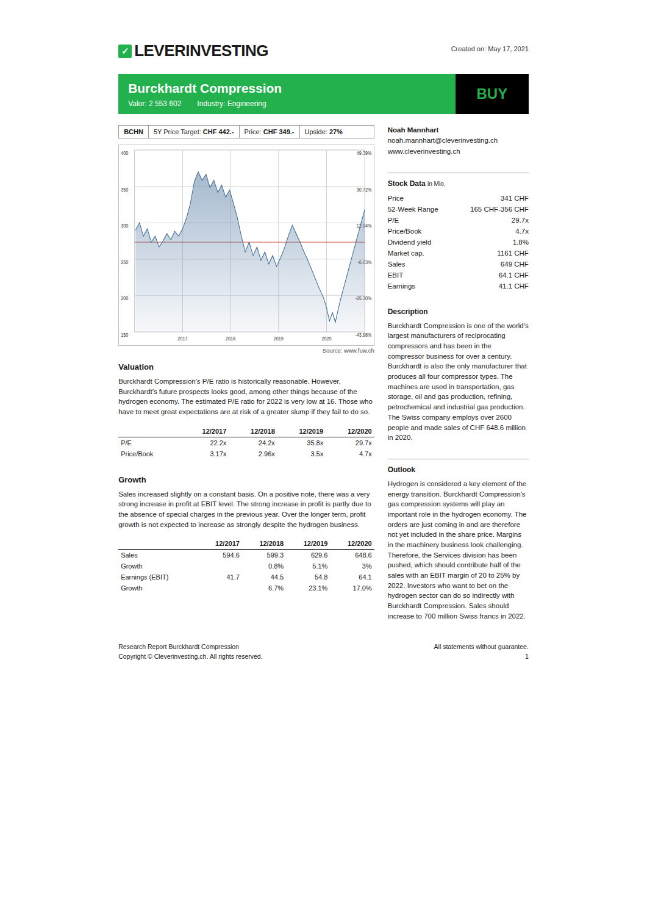LEVERINVESTING
Created on: May 17, 2021
Burckhardt Compression
Valor: 2 553 602 Industry: Engineering
BUY
BCHN
5Y Price Target: CHF 442.-
Price: CHF 349.-
Upside: 27%
400 350 300 250 200 150 49.39% 30.72% 12.04% -6.63% -25.30% -43.98% 2017 2018 2019 2020
Source: www.fuw.ch
Valuation
Burckhardt Compression's P/E ratio is historically reasonable. However, Burckhardt's future prospects looks good, among other things because of the hydrogen economy. The estimated P/E ratio for 2022 is very low at 16. Those who have to meet great expectations are at risk of a greater slump if they fail to do so.
| | 12/2017 | 12/2018 | 12/2019 | 12/2020 |
| --- | --- | --- | --- | --- |
| P/E | 22.2x | 24.2x | 35.8x | 29.7x |
| Price/Book | 3.17x | 2.96x | 3.5x | 4.7x |
Growth
Sales increased slightly on a constant basis. On a positive note, there was a very strong increase in profit at EBIT level. The strong increase in profit is partly due to the absence of special charges in the previous year. Over the longer term, profit growth is not expected to increase as strongly despite the hydrogen business.
| | 12/2017 | 12/2018 | 12/2019 | 12/2020 |
| --- | --- | --- | --- | --- |
| Sales | 594.6 | 599.3 | 629.6 | 648.6 |
| Growth | | 0.8% | 5.1% | 3% |
| Earnings (EBIT) | 41.7 | 44.5 | 54.8 | 64.1 |
| Growth | | 6.7% | 23.1% | 17.0% |
Noah Mannhart
noah.mannhart@cleverinvesting.ch
www.cleverinvesting.ch
Stock Data in Mio.
| Price | 341 CHF |
| 52-Week Range | 165 CHF-356 CHF |
| P/E | 29.7x |
| Price/Book | 4.7x |
| Dividend yield | 1.8% |
| Market cap. | 1161 CHF |
| Sales | 649 CHF |
| EBIT | 64.1 CHF |
| Earnings | 41.1 CHF |
Description
Burckhardt Compression is one of the world's largest manufacturers of reciprocating compressors and has been in the compressor business for over a century. Burckhardt is also the only manufacturer that produces all four compressor types. The machines are used in transportation, gas storage, oil and gas production, refining, petrochemical and industrial gas production. The Swiss company employs over 2600 people and made sales of CHF 648.6 million in 2020.
Outlook
Hydrogen is considered a key element of the energy transition. Burckhardt Compression's gas compression systems will play an important role in the hydrogen economy. The orders are just coming in and are therefore not yet included in the share price. Margins in the machinery business look challenging. Therefore, the Services division has been pushed, which should contribute half of the sales with an EBIT margin of 20 to 25% by 2022. Investors who want to bet on the hydrogen sector can do so indirectly with Burckhardt Compression. Sales should increase to 700 million Swiss francs in 2022.
Research Report Burckhardt Compression All statements without guarantee.
Copyright © Cleverinvesting.ch. All rights reserved. 1